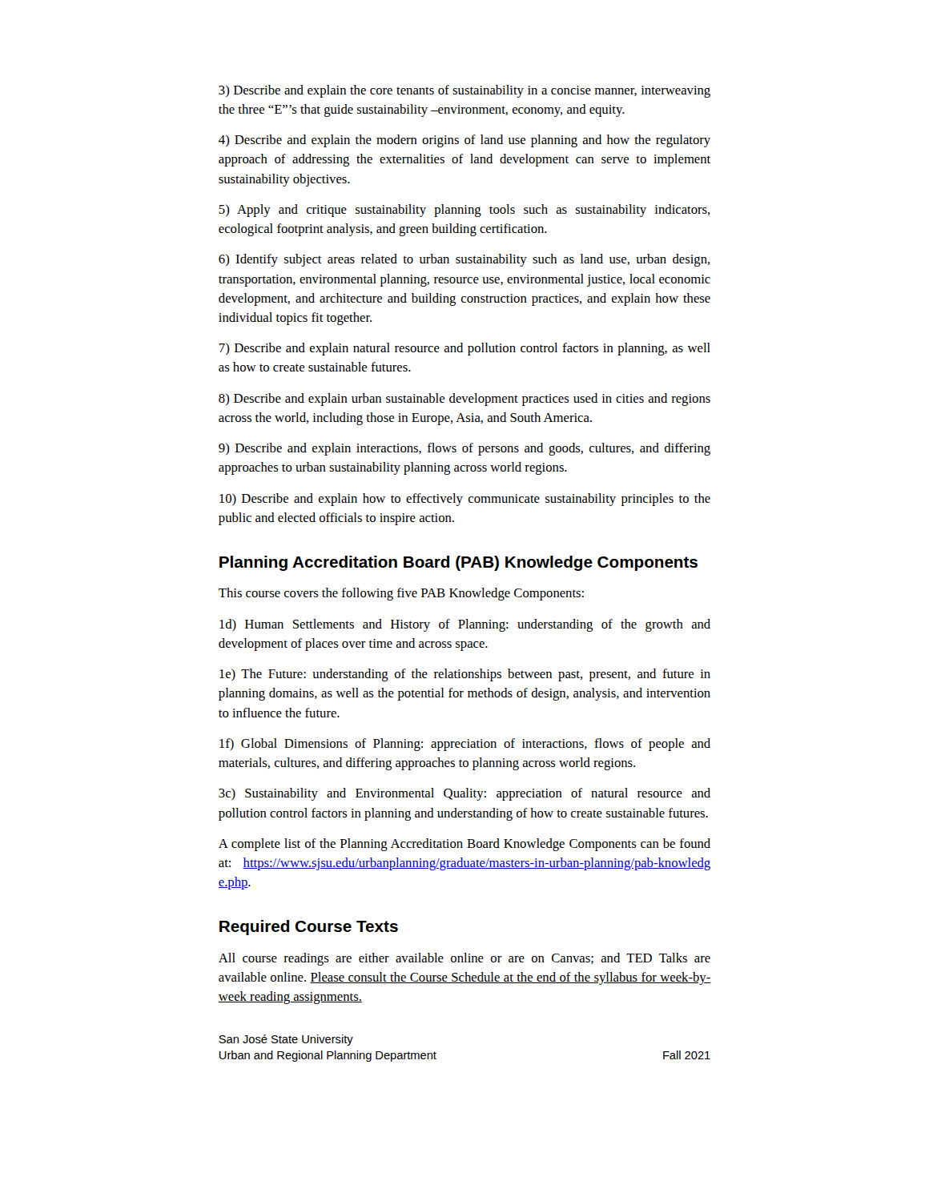3) Describe and explain the core tenants of sustainability in a concise manner, interweaving the three “E”’s that guide sustainability –environment, economy, and equity.
4) Describe and explain the modern origins of land use planning and how the regulatory approach of addressing the externalities of land development can serve to implement sustainability objectives.
5) Apply and critique sustainability planning tools such as sustainability indicators, ecological footprint analysis, and green building certification.
6) Identify subject areas related to urban sustainability such as land use, urban design, transportation, environmental planning, resource use, environmental justice, local economic development, and architecture and building construction practices, and explain how these individual topics fit together.
7) Describe and explain natural resource and pollution control factors in planning, as well as how to create sustainable futures.
8) Describe and explain urban sustainable development practices used in cities and regions across the world, including those in Europe, Asia, and South America.
9) Describe and explain interactions, flows of persons and goods, cultures, and differing approaches to urban sustainability planning across world regions.
10) Describe and explain how to effectively communicate sustainability principles to the public and elected officials to inspire action.
Planning Accreditation Board (PAB) Knowledge Components
This course covers the following five PAB Knowledge Components:
1d) Human Settlements and History of Planning: understanding of the growth and development of places over time and across space.
1e) The Future: understanding of the relationships between past, present, and future in planning domains, as well as the potential for methods of design, analysis, and intervention to influence the future.
1f) Global Dimensions of Planning: appreciation of interactions, flows of people and materials, cultures, and differing approaches to planning across world regions.
3c) Sustainability and Environmental Quality: appreciation of natural resource and pollution control factors in planning and understanding of how to create sustainable futures.
A complete list of the Planning Accreditation Board Knowledge Components can be found at: https://www.sjsu.edu/urbanplanning/graduate/masters-in-urban-planning/pab-knowledge.php.
Required Course Texts
All course readings are either available online or are on Canvas; and TED Talks are available online. Please consult the Course Schedule at the end of the syllabus for week-by-week reading assignments.
San José State University
Urban and Regional Planning Department
Fall 2021